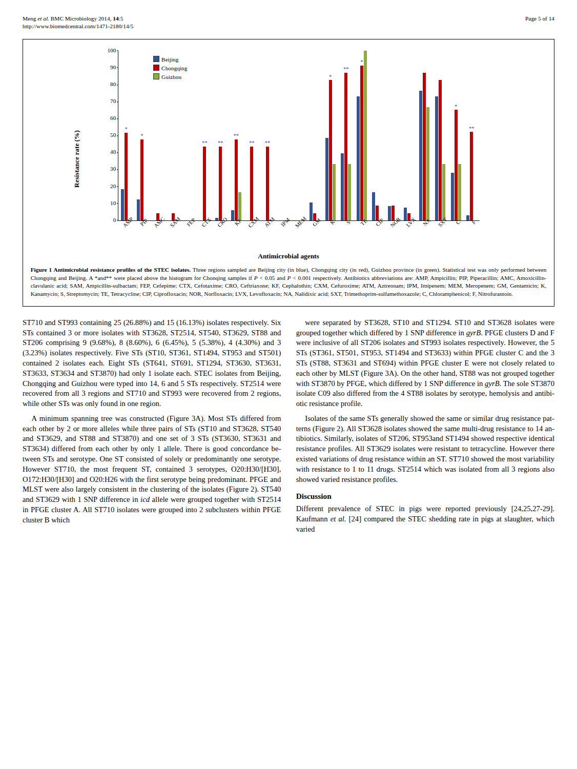Meng et al. BMC Microbiology 2014, 14:5
http://www.biomedcentral.com/1471-2180/14/5
Page 5 of 14
Resistance rate (%)
100
90
80
70
60
50
40
30
20
10
0
Beijing
Chongqing
Guizhou
*
*
**
**
**
**
**
*
**
*
*
**
AMP PIP AMC SAM FEP CTX CRO KF CXM ATM IPM MEM GM K S TE CIP NOR LVX NA SXT C F
Antimicrobial agents
Figure 1 Antimicrobial resistance profiles of the STEC isolates. Three regions sampled are Beijing city (in blue), Chongqing city (in red), Guizhou province (in green). Statistical test was only performed between Chongqing and Beijing. A *and** were placed above the histogram for Chonqing samples if P < 0.05 and P < 0.001 respectively. Antibiotics abbreviations are: AMP, Ampicillin; PIP, Piperacillin; AMC, Amoxicillin-clavulanic acid; SAM, Ampicillin-sulbactam; FEP, Cefepime; CTX, Cefotaxime; CRO, Ceftriaxone; KF, Cephalothin; CXM, Cefuroxime; ATM, Aztreonam; IPM, Imipenem; MEM, Meropenem; GM, Gentamicin; K, Kanamycin; S, Streptomycin; TE, Tetracycline; CIP, Ciprofloxacin; NOR, Norfloxacin; LVX, Levofloxacin; NA, Nalidixic acid; SXT, Trimethoprim-sulfamethoxazole; C, Chloramphenicol; F, Nitrofurantoin.
ST710 and ST993 containing 25 (26.88%) and 15 (16.13%) isolates respectively. Six STs contained 3 or more isolates with ST3628, ST2514, ST540, ST3629, ST88 and ST206 comprising 9 (9.68%), 8 (8.60%), 6 (6.45%), 5 (5.38%), 4 (4.30%) and 3 (3.23%) isolates respectively. Five STs (ST10, ST361, ST1494, ST953 and ST501) contained 2 isolates each. Eight STs (ST641, ST691, ST1294, ST3630, ST3631, ST3633, ST3634 and ST3870) had only 1 isolate each. STEC isolates from Beijing, Chongqing and Guizhou were typed into 14, 6 and 5 STs respectively. ST2514 were recovered from all 3 regions and ST710 and ST993 were recovered from 2 regions, while other STs was only found in one region.
A minimum spanning tree was constructed (Figure 3A). Most STs differed from each other by 2 or more alleles while three pairs of STs (ST10 and ST3628, ST540 and ST3629, and ST88 and ST3870) and one set of 3 STs (ST3630, ST3631 and ST3634) differed from each other by only 1 allele. There is good concordance between STs and serotype. One ST consisted of solely or predominantly one serotype. However ST710, the most frequent ST, contained 3 serotypes, O20:H30/[H30], O172:H30/[H30] and O20:H26 with the first serotype being predominant. PFGE and MLST were also largely consistent in the clustering of the isolates (Figure 2). ST540 and ST3629 with 1 SNP difference in icd allele were grouped together with ST2514 in PFGE cluster A. All ST710 isolates were grouped into 2 subclusters within PFGE cluster B which
were separated by ST3628, ST10 and ST1294. ST10 and ST3628 isolates were grouped together which differed by 1 SNP difference in gyrB. PFGE clusters D and F were inclusive of all ST206 isolates and ST993 isolates respectively. However, the 5 STs (ST361, ST501, ST953, ST1494 and ST3633) within PFGE cluster C and the 3 STs (ST88, ST3631 and ST694) within PFGE cluster E were not closely related to each other by MLST (Figure 3A). On the other hand, ST88 was not grouped together with ST3870 by PFGE, which differed by 1 SNP difference in gyrB. The sole ST3870 isolate C09 also differed from the 4 ST88 isolates by serotype, hemolysis and antibiotic resistance profile.
Isolates of the same STs generally showed the same or similar drug resistance patterns (Figure 2). All ST3628 isolates showed the same multi-drug resistance to 14 antibiotics. Similarly, isolates of ST206, ST953and ST1494 showed respective identical resistance profiles. All ST3629 isolates were resistant to tetracycline. However there existed variations of drug resistance within an ST. ST710 showed the most variability with resistance to 1 to 11 drugs. ST2514 which was isolated from all 3 regions also showed varied resistance profiles.
Discussion
Different prevalence of STEC in pigs were reported previously [24,25,27-29]. Kaufmann et al. [24] compared the STEC shedding rate in pigs at slaughter, which varied